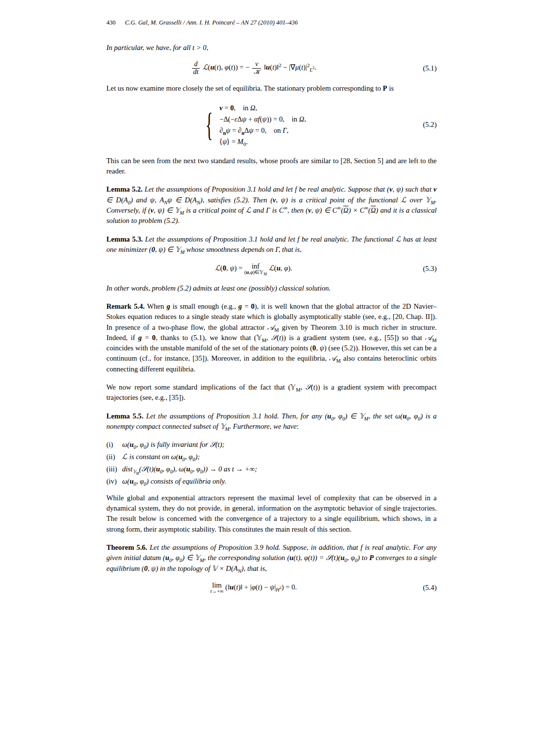430 C.G. Gal, M. Grasselli / Ann. I. H. Poincaré – AN 27 (2010) 401–436
In particular, we have, for all t > 0,
ddt ℒ(u(t), φ(t)) = − ν𝒦 ‖u(t)‖2 − |∇μ(t)|2L2.
(5.1)
Let us now examine more closely the set of equilibria. The stationary problem corresponding to P is
{
v = 0, in Ω,
−Δ(−ε Δψ + αf(ψ)) = 0, in Ω,
∂nψ = ∂nΔψ = 0, on Γ,
⟨ψ⟩ = M0.
(5.2)
This can be seen from the next two standard results, whose proofs are similar to [28, Section 5] and are left to the reader.
Lemma 5.2. Let the assumptions of Proposition 3.1 hold and let f be real analytic. Suppose that (v, ψ) such that v ∈ D(A0) and ψ, ANψ ∈ D(AN), satisfies (5.2). Then (v, ψ) is a critical point of the functional ℒ over 𝕐M. Conversely, if (v, ψ) ∈ 𝕐M is a critical point of ℒ and Γ is C∞, then (v, ψ) ∈ C∞(Ω) × C∞(Ω) and it is a classical solution to problem (5.2).
Lemma 5.3. Let the assumptions of Proposition 3.1 hold and let f be real analytic. The functional ℒ has at least one minimizer (0, ψ) ∈ 𝕐M whose smoothness depends on Γ, that is,
ℒ(0, ψ) = inf (u,φ)∈𝕐M ℒ(u, φ).
(5.3)
In other words, problem (5.2) admits at least one (possibly) classical solution.
Remark 5.4. When g is small enough (e.g., g = 0), it is well known that the global attractor of the 2D Navier–Stokes equation reduces to a single steady state which is globally asymptotically stable (see, e.g., [20, Chap. II]). In presence of a two-phase flow, the global attractor 𝒜M given by Theorem 3.10 is much richer in structure. Indeed, if g = 0, thanks to (5.1), we know that (𝕐M, 𝒮(t)) is a gradient system (see, e.g., [55]) so that 𝒜M coincides with the unstable manifold of the set of the stationary points (0, ψ) (see (5.2)). However, this set can be a continuum (cf., for instance, [35]). Moreover, in addition to the equilibria, 𝒜M also contains heteroclinic orbits connecting different equilibria.
We now report some standard implications of the fact that (𝕐M, 𝒮(t)) is a gradient system with precompact trajectories (see, e.g., [35]).
Lemma 5.5. Let the assumptions of Proposition 3.1 hold. Then, for any (u0, φ0) ∈ 𝕐M, the set ω(u0, φ0) is a nonempty compact connected subset of 𝕐M. Furthermore, we have:
(i) ω(u0, φ0) is fully invariant for 𝒮(t);
(ii) ℒ is constant on ω(u0, φ0);
(iii) dist𝕐M(𝒮(t)(u0, φ0), ω(u0, φ0)) → 0 as t → +∞;
(iv) ω(u0, φ0) consists of equilibria only.
While global and exponential attractors represent the maximal level of complexity that can be observed in a dynamical system, they do not provide, in general, information on the asymptotic behavior of single trajectories. The result below is concerned with the convergence of a trajectory to a single equilibrium, which shows, in a strong form, their asymptotic stability. This constitutes the main result of this section.
Theorem 5.6. Let the assumptions of Proposition 3.9 hold. Suppose, in addition, that f is real analytic. For any given initial datum (u0, φ0) ∈ 𝕐M, the corresponding solution (u(t), φ(t)) = 𝒮(t)(u0, φ0) to P converges to a single equilibrium (0, ψ) in the topology of 𝕍 × D(AN), that is,
lim t→+∞ (‖u(t)‖ + |φ(t) − ψ|H2) = 0.
(5.4)